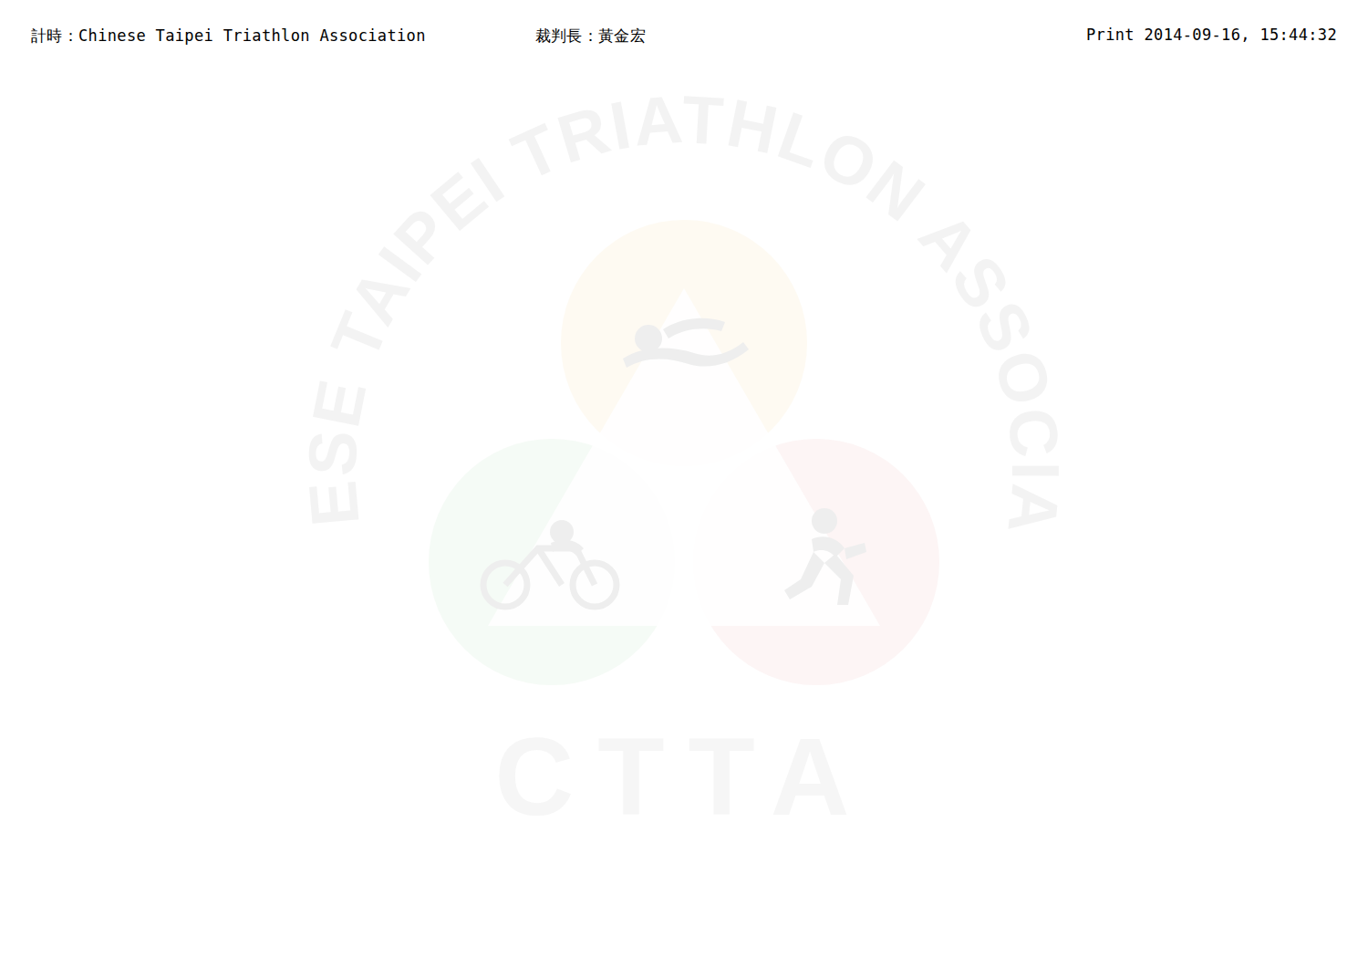計時：Chinese Taipei Triathlon Association
裁判長：黃金宏
Print 2014-09-16, 15:44:32
CHINESE TAIPEI TRIATHLON ASSOCIATION
CTTA